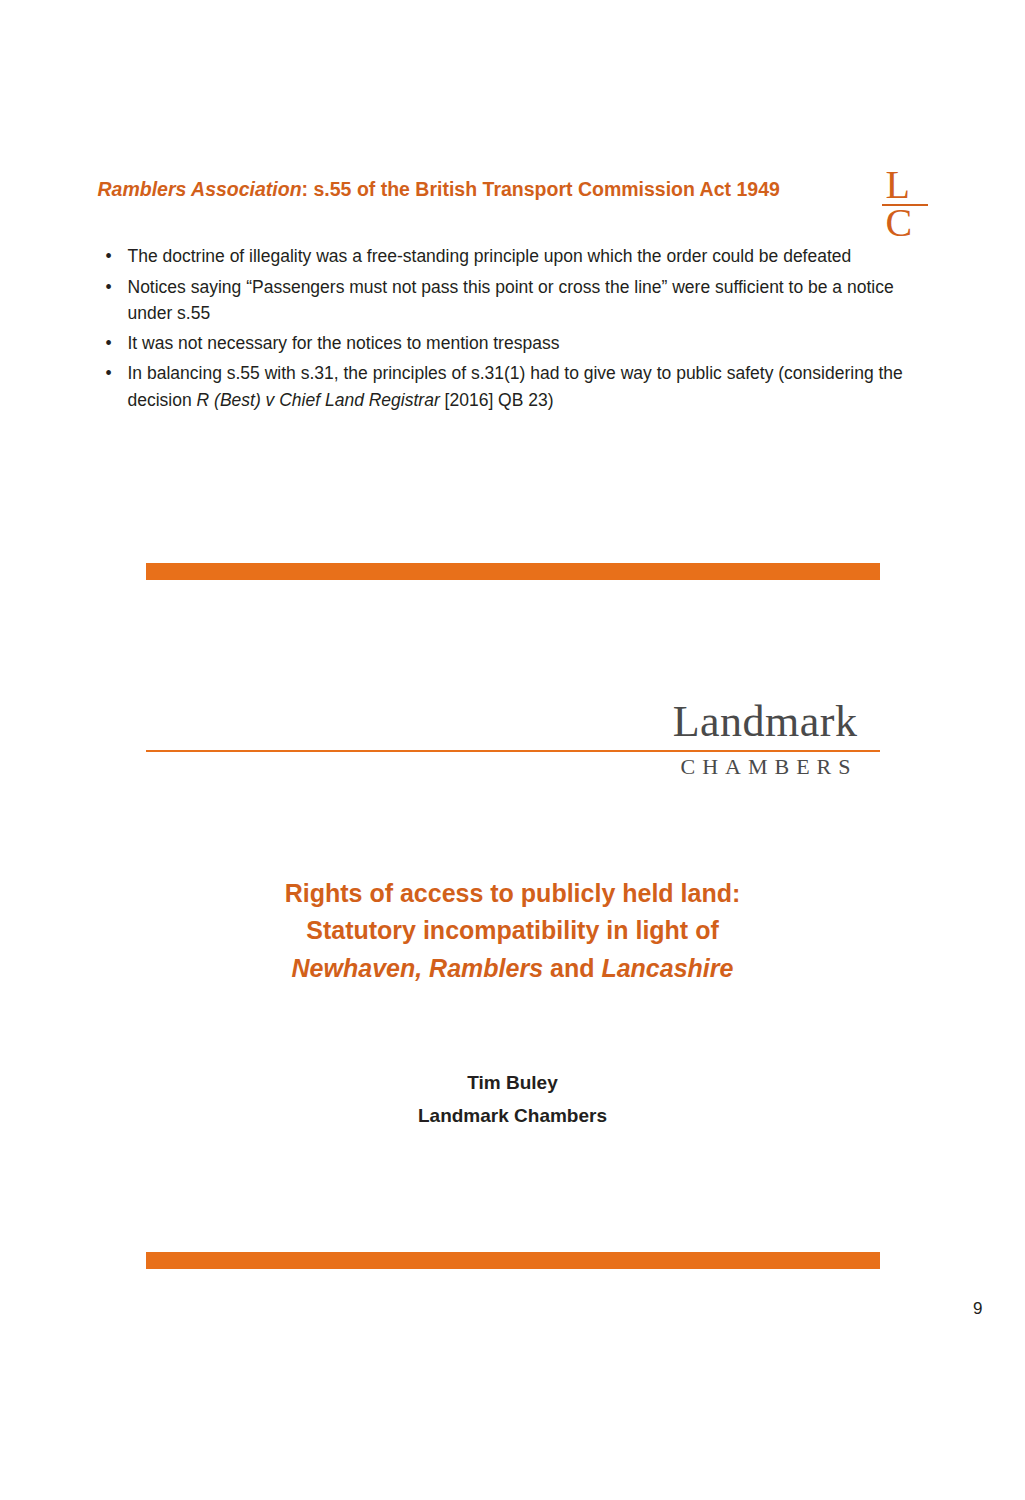L C
Ramblers Association: s.55 of the British Transport Commission Act 1949
The doctrine of illegality was a free-standing principle upon which the order could be defeated
Notices saying “Passengers must not pass this point or cross the line” were sufficient to be a notice under s.55
It was not necessary for the notices to mention trespass
In balancing s.55 with s.31, the principles of s.31(1) had to give way to public safety (considering the decision R (Best) v Chief Land Registrar [2016] QB 23)
Landmark
CHAMBERS
Rights of access to publicly held land:
Statutory incompatibility in light of
Newhaven, Ramblers and Lancashire
Tim Buley
Landmark Chambers
9